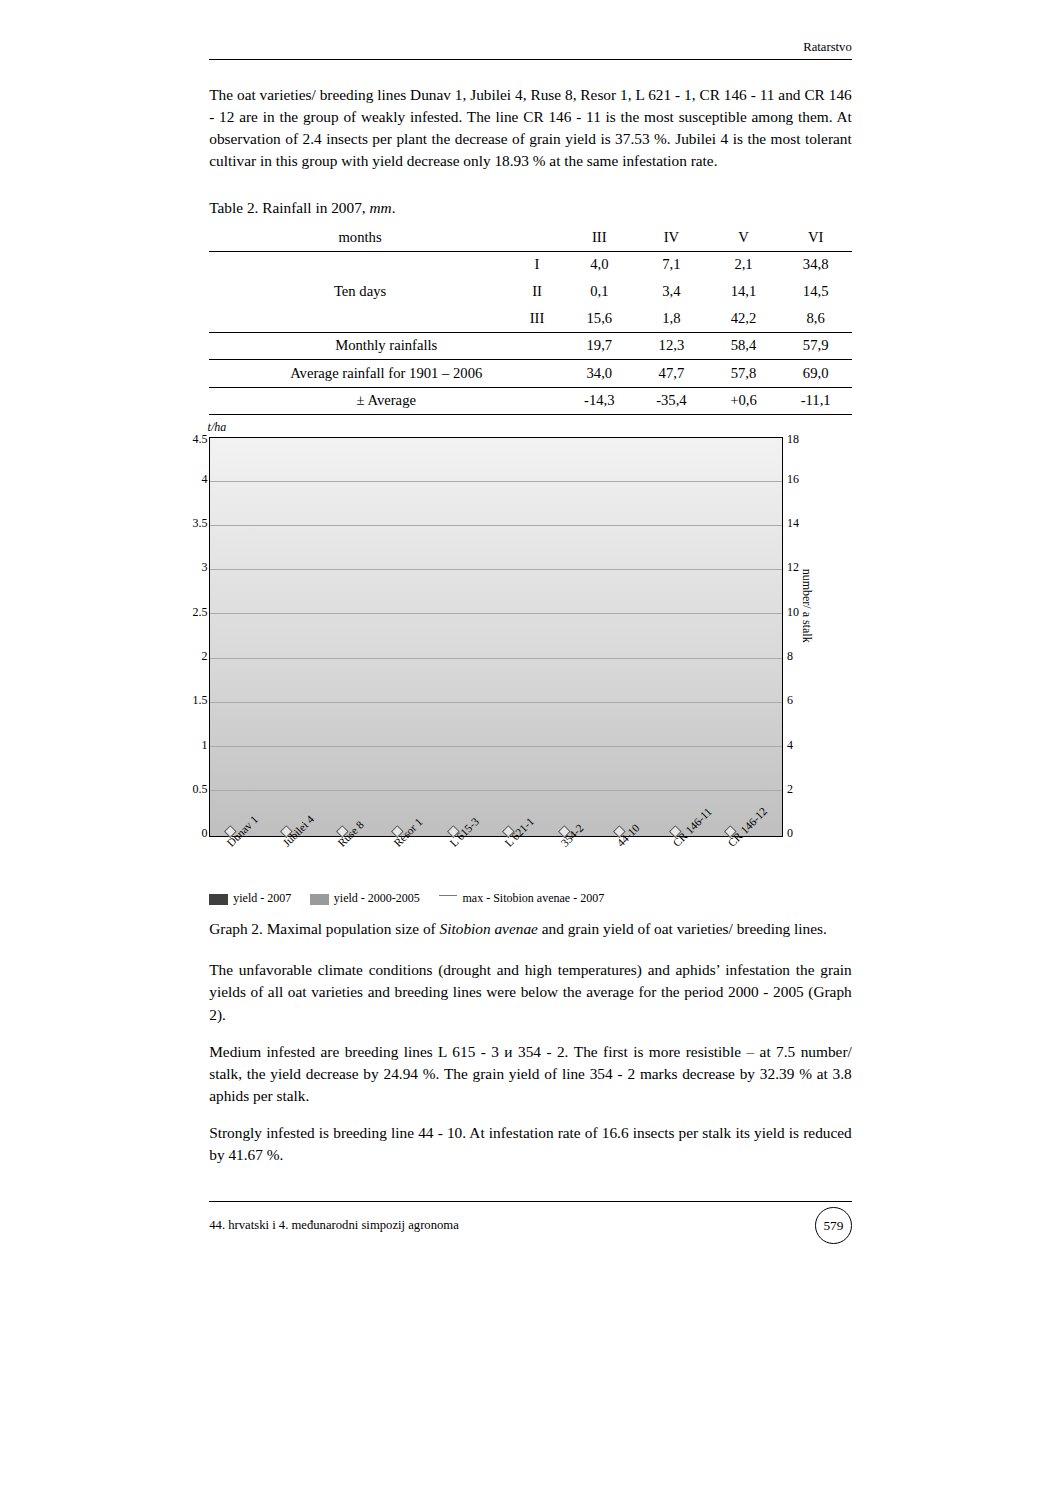Ratarstvo
The oat varieties/ breeding lines Dunav 1, Jubilei 4, Ruse 8, Resor 1, L 621 - 1, CR 146 - 11 and CR 146 - 12 are in the group of weakly infested. The line CR 146 - 11 is the most susceptible among them. At observation of 2.4 insects per plant the decrease of grain yield is 37.53 %. Jubilei 4 is the most tolerant cultivar in this group with yield decrease only 18.93 % at the same infestation rate.
Table 2. Rainfall in 2007, mm.
| months | | III | IV | V | VI |
| --- | --- | --- | --- | --- | --- |
| Ten days | I | 4,0 | 7,1 | 2,1 | 34,8 |
| II | 0,1 | 3,4 | 14,1 | 14,5 |
| III | 15,6 | 1,8 | 42,2 | 8,6 |
| Monthly rainfalls | 19,7 | 12,3 | 58,4 | 57,9 |
| Average rainfall for 1901 – 2006 | 34,0 | 47,7 | 57,8 | 69,0 |
| ± Average | -14,3 | -35,4 | +0,6 | -11,1 |
t/ha
number/ a stalk
4.5
4
3.5
3
2.5
2
1.5
1
0.5
0
18
16
14
12
10
8
6
4
2
0
Dunav 1 Jubilei 4 Ruse 8 Resor 1 L 615-3 L 621-1 354-2 44-10 CR 146-11 CR 146-12
yield - 2007 yield - 2000-2005 max - Sitobion avenae - 2007
Graph 2. Maximal population size of Sitobion avenae and grain yield of oat varieties/ breeding lines.
The unfavorable climate conditions (drought and high temperatures) and aphids’ infestation the grain yields of all oat varieties and breeding lines were below the average for the period 2000 - 2005 (Graph 2).
Medium infested are breeding lines L 615 - 3 и 354 - 2. The first is more resistible – at 7.5 number/ stalk, the yield decrease by 24.94 %. The grain yield of line 354 - 2 marks decrease by 32.39 % at 3.8 aphids per stalk.
Strongly infested is breeding line 44 - 10. At infestation rate of 16.6 insects per stalk its yield is reduced by 41.67 %.
44. hrvatski i 4. međunarodni simpozij agronoma 579